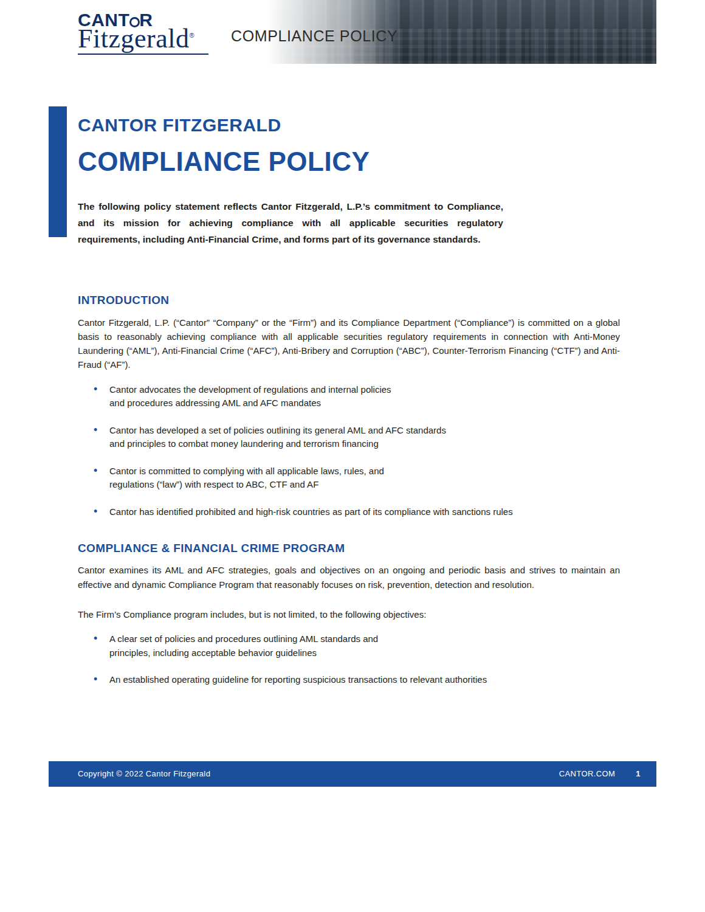CANT R
Fitzgerald®
COMPLIANCE POLICY
CANTOR FITZGERALD COMPLIANCE POLICY
The following policy statement reflects Cantor Fitzgerald, L.P.’s commitment to Compliance, and its mission for achieving compliance with all applicable securities regulatory requirements, including Anti-Financial Crime, and forms part of its governance standards.
INTRODUCTION
Cantor Fitzgerald, L.P. (“Cantor” “Company” or the “Firm”) and its Compliance Department (“Compliance”) is committed on a global basis to reasonably achieving compliance with all applicable securities regulatory requirements in connection with Anti-Money Laundering (“AML”), Anti-Financial Crime (“AFC”), Anti-Bribery and Corruption (“ABC”), Counter-Terrorism Financing (“CTF”) and Anti-Fraud (“AF”).
Cantor advocates the development of regulations and internal policies
and procedures addressing AML and AFC mandates
Cantor has developed a set of policies outlining its general AML and AFC standards
and principles to combat money laundering and terrorism financing
Cantor is committed to complying with all applicable laws, rules, and
regulations (“law”) with respect to ABC, CTF and AF
Cantor has identified prohibited and high-risk countries as part of its compliance with sanctions rules
COMPLIANCE & FINANCIAL CRIME PROGRAM
Cantor examines its AML and AFC strategies, goals and objectives on an ongoing and periodic basis and strives to maintain an effective and dynamic Compliance Program that reasonably focuses on risk, prevention, detection and resolution.
The Firm’s Compliance program includes, but is not limited, to the following objectives:
A clear set of policies and procedures outlining AML standards and
principles, including acceptable behavior guidelines
An established operating guideline for reporting suspicious transactions to relevant authorities
Copyright © 2022 Cantor Fitzgerald
CANTOR.COM 1